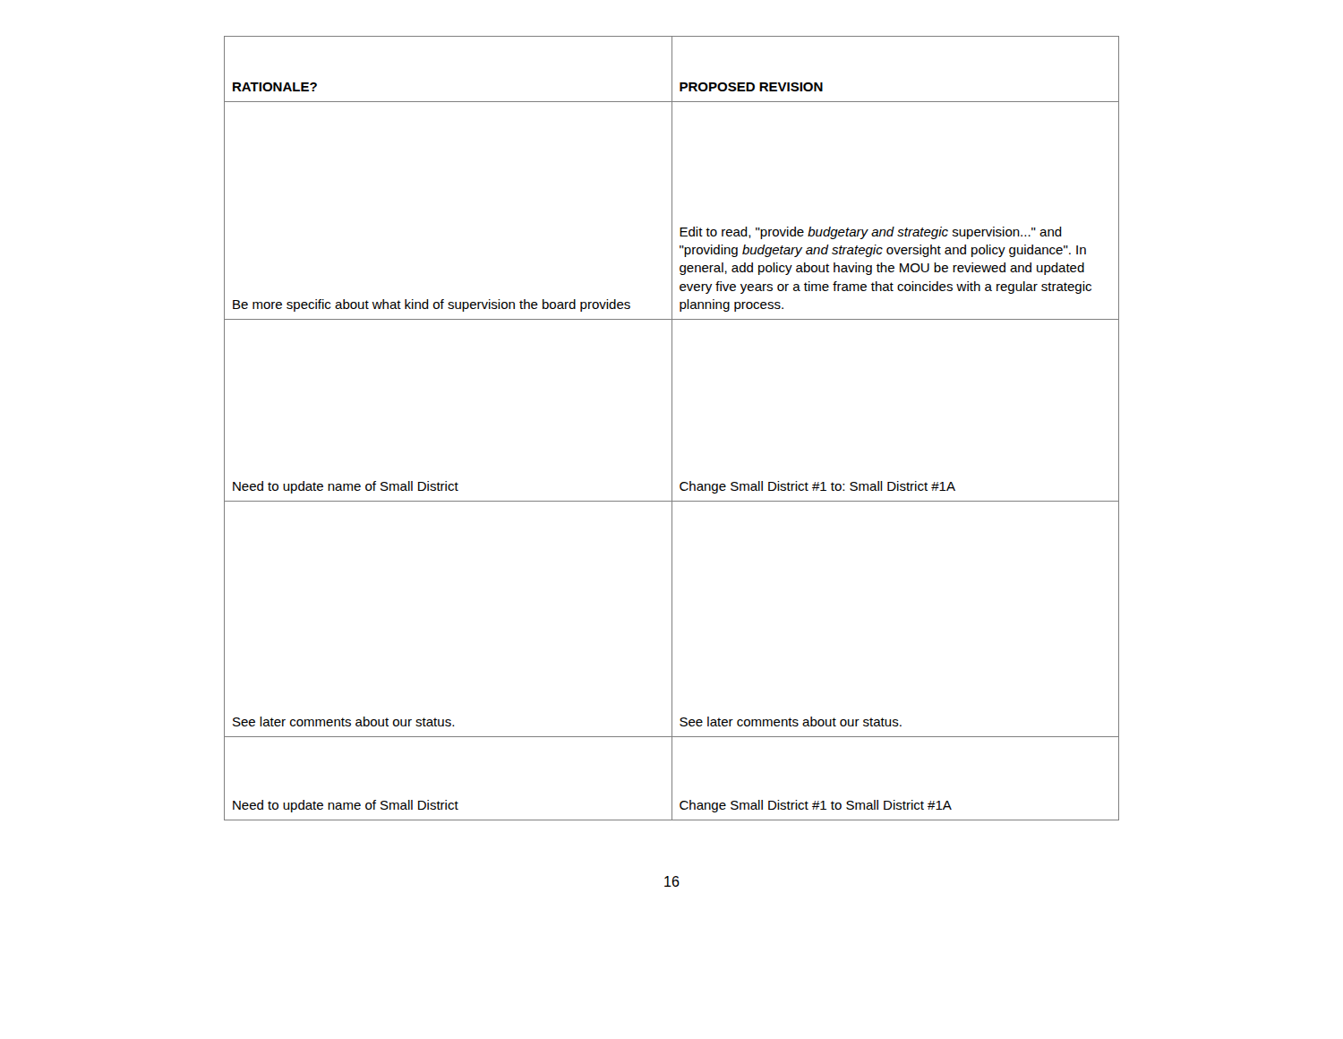| RATIONALE? | PROPOSED REVISION |
| --- | --- |
| Be more specific about what kind of supervision the board provides | Edit to read, "provide budgetary and strategic supervision..." and "providing budgetary and strategic oversight and policy guidance". In general, add policy about having the MOU be reviewed and updated every five years or a time frame that coincides with a regular strategic planning process. |
| Need to update name of Small District | Change Small District #1 to: Small District #1A |
| See later comments about our status. | See later comments about our status. |
| Need to update name of Small District | Change Small District #1 to Small District #1A |
16